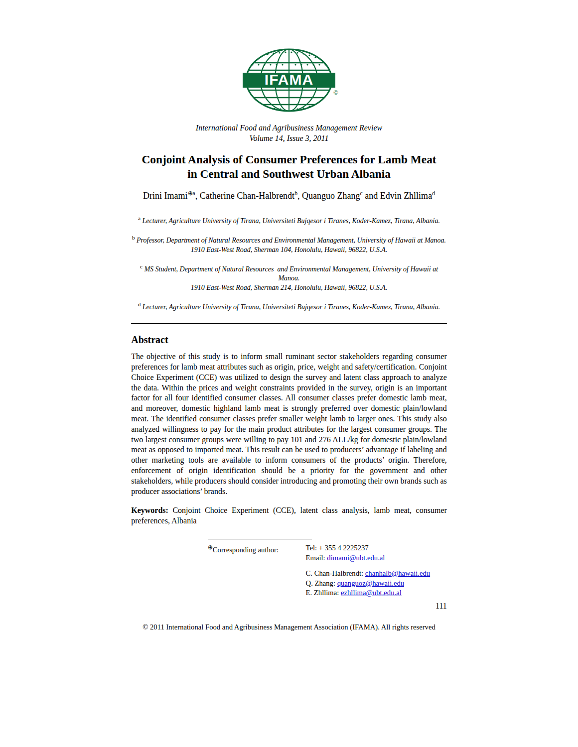IFAMA ©
International Food and Agribusiness Management Review
Volume 14, Issue 3, 2011
Conjoint Analysis of Consumer Preferences for Lamb Meat
in Central and Southwest Urban Albania
Drini Imami⊕a, Catherine Chan-Halbrendtb, Quanguo Zhangc and Edvin Zhllimad
a Lecturer, Agriculture University of Tirana, Universiteti Bujqesor i Tiranes, Koder-Kamez, Tirana, Albania.
b Professor, Department of Natural Resources and Environmental Management, University of Hawaii at Manoa.
1910 East-West Road, Sherman 104, Honolulu, Hawaii, 96822, U.S.A.
c MS Student, Department of Natural Resources and Environmental Management, University of Hawaii at Manoa.
1910 East-West Road, Sherman 214, Honolulu, Hawaii, 96822, U.S.A.
d Lecturer, Agriculture University of Tirana, Universiteti Bujqesor i Tiranes, Koder-Kamez, Tirana, Albania.
Abstract
The objective of this study is to inform small ruminant sector stakeholders regarding consumer preferences for lamb meat attributes such as origin, price, weight and safety/certification. Conjoint Choice Experiment (CCE) was utilized to design the survey and latent class approach to analyze the data. Within the prices and weight constraints provided in the survey, origin is an important factor for all four identified consumer classes. All consumer classes prefer domestic lamb meat, and moreover, domestic highland lamb meat is strongly preferred over domestic plain/lowland meat. The identified consumer classes prefer smaller weight lamb to larger ones. This study also analyzed willingness to pay for the main product attributes for the largest consumer groups. The two largest consumer groups were willing to pay 101 and 276 ALL/kg for domestic plain/lowland meat as opposed to imported meat. This result can be used to producers’ advantage if labeling and other marketing tools are available to inform consumers of the products’ origin. Therefore, enforcement of origin identification should be a priority for the government and other stakeholders, while producers should consider introducing and promoting their own brands such as producer associations’ brands.
Keywords: Conjoint Choice Experiment (CCE), latent class analysis, lamb meat, consumer preferences, Albania
| ⊕ Corresponding author: | Tel: + 355 4 2225237 Email: dimami@ubt.edu.al |
C. Chan-Halbrendt: chanhalb@hawaii.edu
Q. Zhang: quanguoz@hawaii.edu
E. Zhllima: ezhllima@ubt.edu.al
111
© 2011 International Food and Agribusiness Management Association (IFAMA). All rights reserved